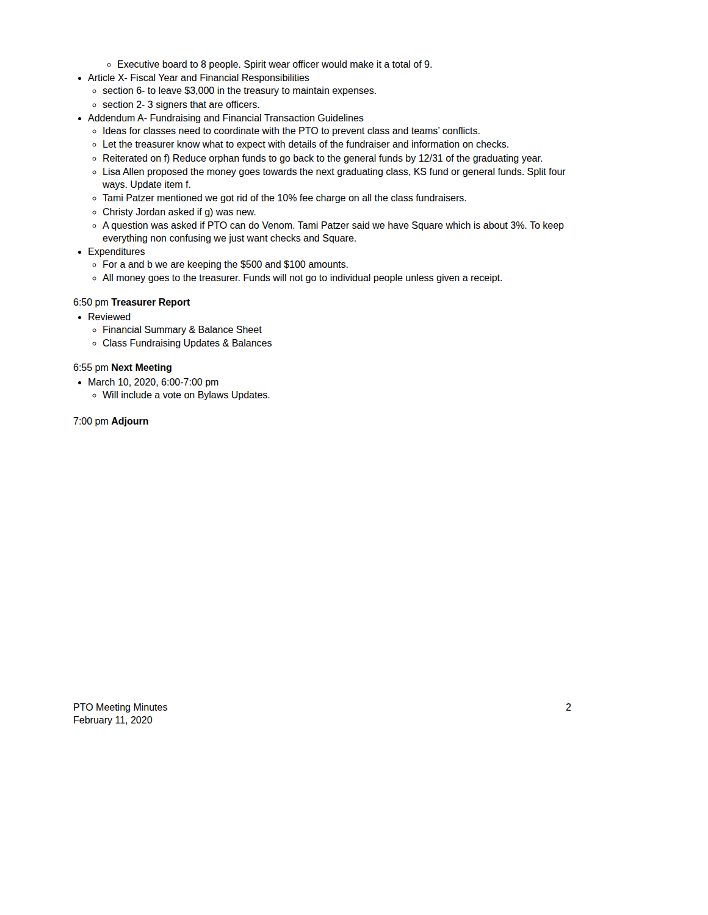Executive board to 8 people. Spirit wear officer would make it a total of 9.
Article X- Fiscal Year and Financial Responsibilities
section 6- to leave $3,000 in the treasury to maintain expenses.
section 2- 3 signers that are officers.
Addendum A- Fundraising and Financial Transaction Guidelines
Ideas for classes need to coordinate with the PTO to prevent class and teams’ conflicts.
Let the treasurer know what to expect with details of the fundraiser and information on checks.
Reiterated on f) Reduce orphan funds to go back to the general funds by 12/31 of the graduating year.
Lisa Allen proposed the money goes towards the next graduating class, KS fund or general funds. Split four ways. Update item f.
Tami Patzer mentioned we got rid of the 10% fee charge on all the class fundraisers.
Christy Jordan asked if g) was new.
A question was asked if PTO can do Venom. Tami Patzer said we have Square which is about 3%. To keep everything non confusing we just want checks and Square.
Expenditures
For a and b we are keeping the $500 and $100 amounts.
All money goes to the treasurer. Funds will not go to individual people unless given a receipt.
6:50 pm Treasurer Report
Reviewed
Financial Summary & Balance Sheet
Class Fundraising Updates & Balances
6:55 pm Next Meeting
March 10, 2020, 6:00-7:00 pm
Will include a vote on Bylaws Updates.
7:00 pm Adjourn
PTO Meeting Minutes
February 11, 2020
2